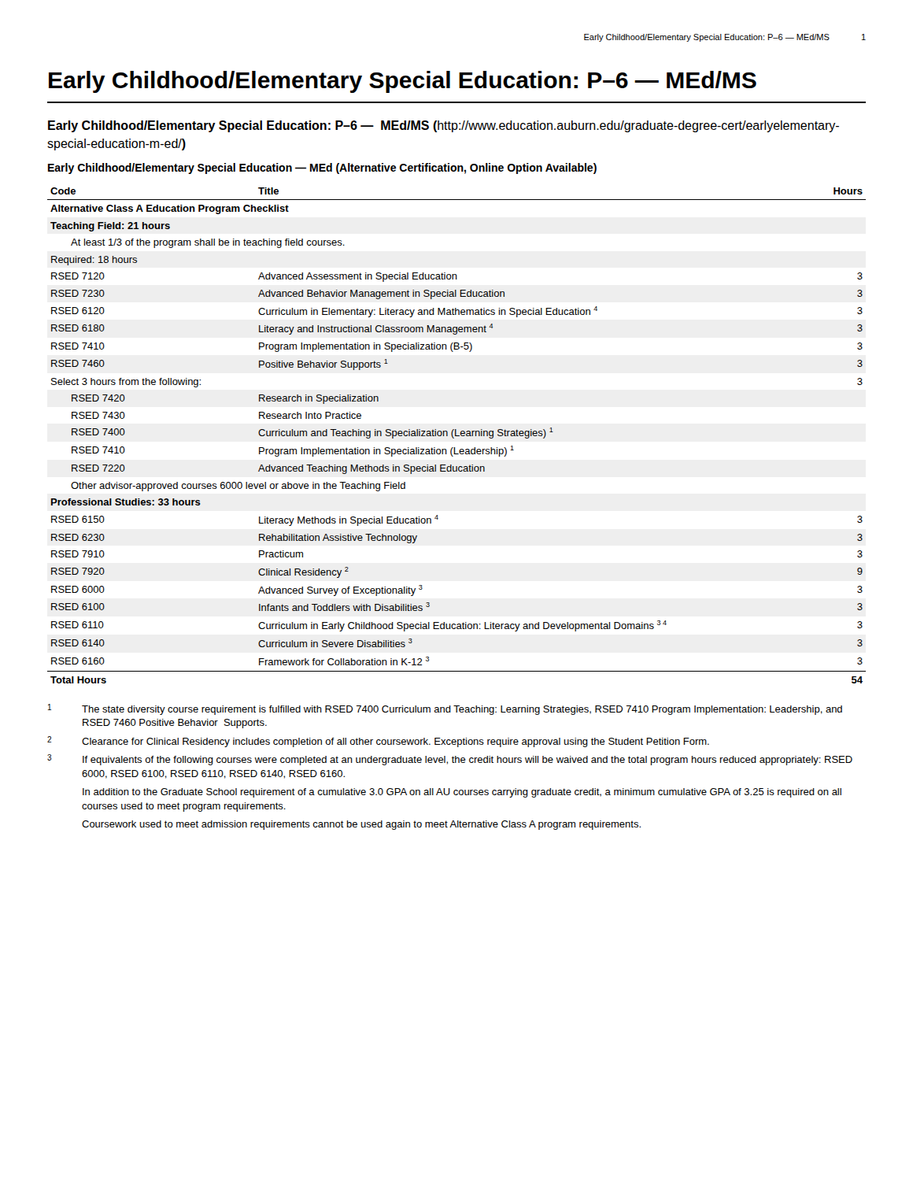Early Childhood/Elementary Special Education: P–6 — MEd/MS1
Early Childhood/Elementary Special Education: P–6 — MEd/MS
Early Childhood/Elementary Special Education: P–6 — MEd/MS (http://www.education.auburn.edu/graduate-degree-cert/earlyelementary-special-education-m-ed/)
Early Childhood/Elementary Special Education — MEd (Alternative Certification, Online Option Available)
| Code | Title | Hours |
| --- | --- | --- |
| Alternative Class A Education Program Checklist |
| Teaching Field: 21 hours |
| At least 1/3 of the program shall be in teaching field courses. |
| Required: 18 hours |
| RSED 7120 | Advanced Assessment in Special Education | 3 |
| RSED 7230 | Advanced Behavior Management in Special Education | 3 |
| RSED 6120 | Curriculum in Elementary: Literacy and Mathematics in Special Education 4 | 3 |
| RSED 6180 | Literacy and Instructional Classroom Management 4 | 3 |
| RSED 7410 | Program Implementation in Specialization (B-5) | 3 |
| RSED 7460 | Positive Behavior Supports 1 | 3 |
| Select 3 hours from the following: | 3 |
| RSED 7420 | Research in Specialization | |
| RSED 7430 | Research Into Practice | |
| RSED 7400 | Curriculum and Teaching in Specialization (Learning Strategies) 1 | |
| RSED 7410 | Program Implementation in Specialization (Leadership) 1 | |
| RSED 7220 | Advanced Teaching Methods in Special Education | |
| Other advisor-approved courses 6000 level or above in the Teaching Field |
| Professional Studies: 33 hours |
| RSED 6150 | Literacy Methods in Special Education 4 | 3 |
| RSED 6230 | Rehabilitation Assistive Technology | 3 |
| RSED 7910 | Practicum | 3 |
| RSED 7920 | Clinical Residency 2 | 9 |
| RSED 6000 | Advanced Survey of Exceptionality 3 | 3 |
| RSED 6100 | Infants and Toddlers with Disabilities 3 | 3 |
| RSED 6110 | Curriculum in Early Childhood Special Education: Literacy and Developmental Domains 3 4 | 3 |
| RSED 6140 | Curriculum in Severe Disabilities 3 | 3 |
| RSED 6160 | Framework for Collaboration in K-12 3 | 3 |
| Total Hours | 54 |
| 1 | The state diversity course requirement is fulfilled with RSED 7400 Curriculum and Teaching: Learning Strategies, RSED 7410 Program Implementation: Leadership, and RSED 7460 Positive Behavior Supports. |
| 2 | Clearance for Clinical Residency includes completion of all other coursework. Exceptions require approval using the Student Petition Form. |
| 3 | If equivalents of the following courses were completed at an undergraduate level, the credit hours will be waived and the total program hours reduced appropriately: RSED 6000, RSED 6100, RSED 6110, RSED 6140, RSED 6160. |
| | In addition to the Graduate School requirement of a cumulative 3.0 GPA on all AU courses carrying graduate credit, a minimum cumulative GPA of 3.25 is required on all courses used to meet program requirements. |
| | Coursework used to meet admission requirements cannot be used again to meet Alternative Class A program requirements. |